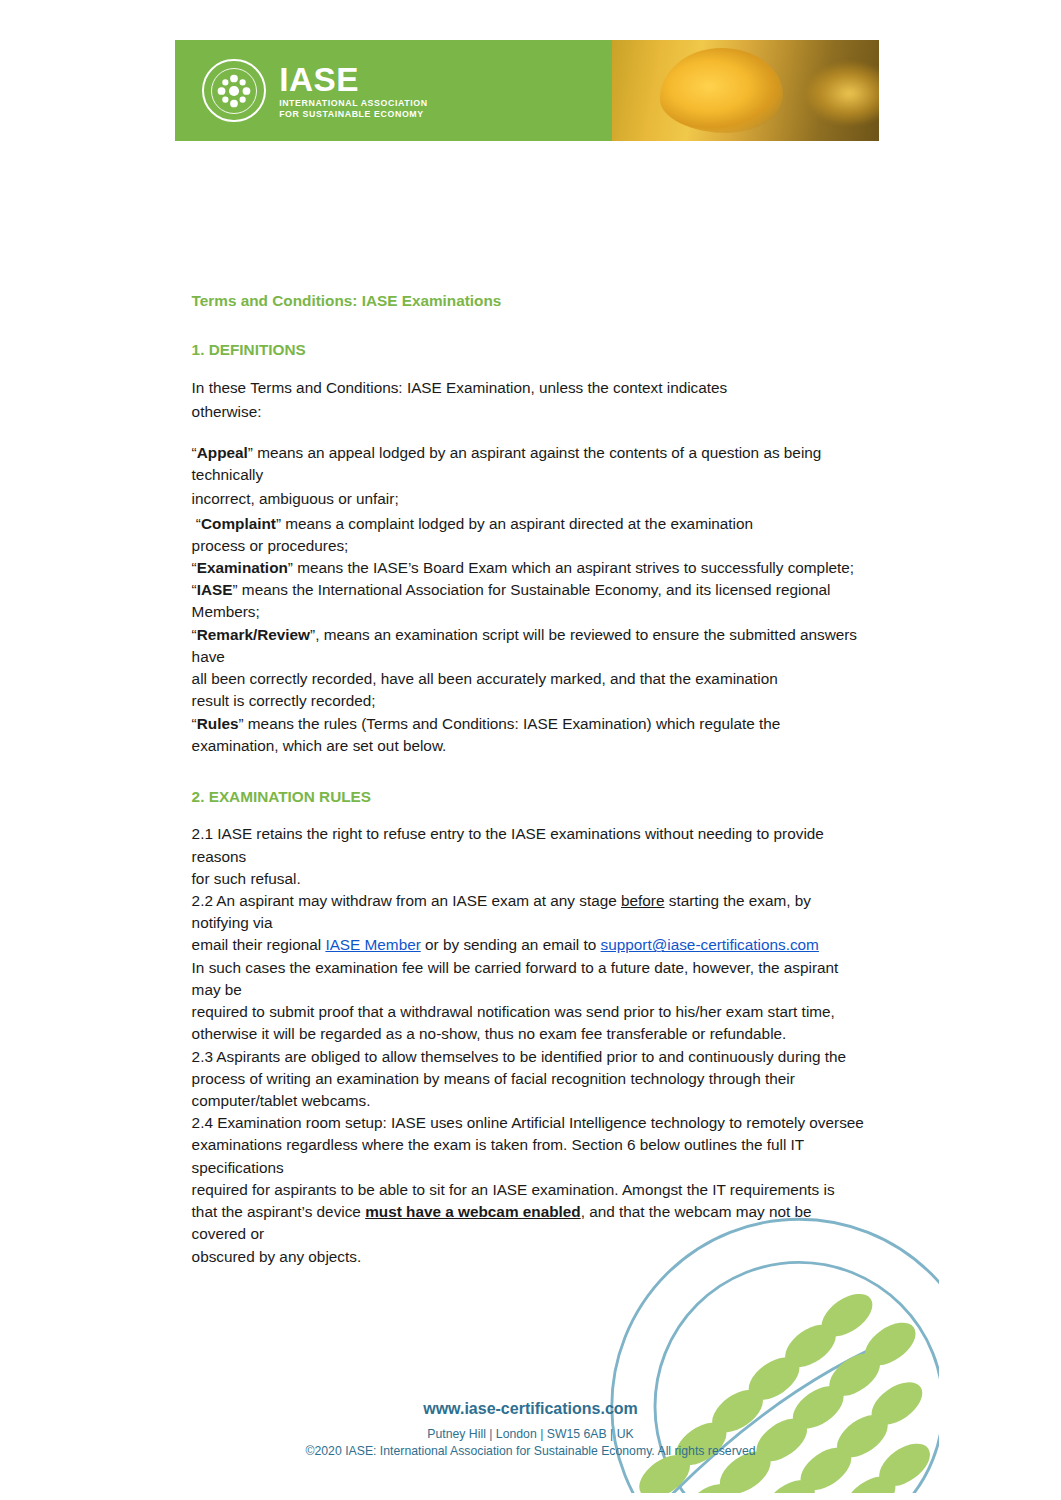IASE INTERNATIONAL ASSOCIATION FOR SUSTAINABLE ECONOMY
Terms and Conditions: IASE Examinations
1. DEFINITIONS
In these Terms and Conditions: IASE Examination, unless the context indicates
otherwise:
“Appeal” means an appeal lodged by an aspirant against the contents of a question as being technically
incorrect, ambiguous or unfair;
“Complaint” means a complaint lodged by an aspirant directed at the examination
process or procedures;
“Examination” means the IASE’s Board Exam which an aspirant strives to successfully complete;
“IASE” means the International Association for Sustainable Economy, and its licensed regional Members;
“Remark/Review”, means an examination script will be reviewed to ensure the submitted answers have
all been correctly recorded, have all been accurately marked, and that the examination
result is correctly recorded;
“Rules” means the rules (Terms and Conditions: IASE Examination) which regulate the
examination, which are set out below.
2. EXAMINATION RULES
2.1 IASE retains the right to refuse entry to the IASE examinations without needing to provide reasons
for such refusal.
2.2 An aspirant may withdraw from an IASE exam at any stage before starting the exam, by notifying via
email their regional IASE Member or by sending an email to support@iase-certifications.com
In such cases the examination fee will be carried forward to a future date, however, the aspirant may be
required to submit proof that a withdrawal notification was send prior to his/her exam start time,
otherwise it will be regarded as a no-show, thus no exam fee transferable or refundable.
2.3 Aspirants are obliged to allow themselves to be identified prior to and continuously during the
process of writing an examination by means of facial recognition technology through their
computer/tablet webcams.
2.4 Examination room setup: IASE uses online Artificial Intelligence technology to remotely oversee
examinations regardless where the exam is taken from. Section 6 below outlines the full IT specifications
required for aspirants to be able to sit for an IASE examination. Amongst the IT requirements is
that the aspirant’s device must have a webcam enabled, and that the webcam may not be covered or
obscured by any objects.
www.iase-certifications.com
Putney Hill | London | SW15 6AB | UK
©2020 IASE: International Association for Sustainable Economy. All rights reserved